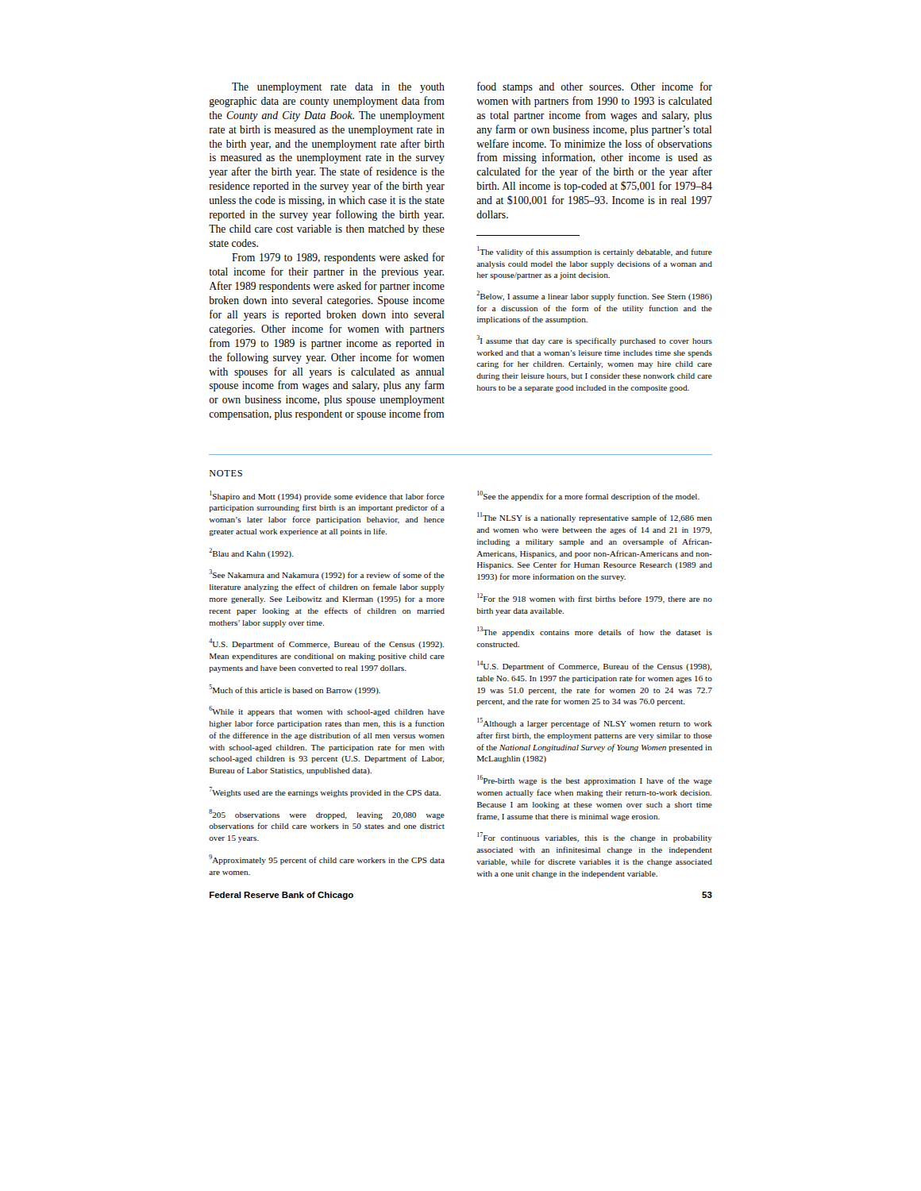The unemployment rate data in the youth geographic data are county unemployment data from the County and City Data Book. The unemployment rate at birth is measured as the unemployment rate in the birth year, and the unemployment rate after birth is measured as the unemployment rate in the survey year after the birth year. The state of residence is the residence reported in the survey year of the birth year unless the code is missing, in which case it is the state reported in the survey year following the birth year. The child care cost variable is then matched by these state codes.
From 1979 to 1989, respondents were asked for total income for their partner in the previous year. After 1989 respondents were asked for partner income broken down into several categories. Spouse income for all years is reported broken down into several categories. Other income for women with partners from 1979 to 1989 is partner income as reported in the following survey year. Other income for women with spouses for all years is calculated as annual spouse income from wages and salary, plus any farm or own business income, plus spouse unemployment compensation, plus respondent or spouse income from
food stamps and other sources. Other income for women with partners from 1990 to 1993 is calculated as total partner income from wages and salary, plus any farm or own business income, plus partner’s total welfare income. To minimize the loss of observations from missing information, other income is used as calculated for the year of the birth or the year after birth. All income is top-coded at $75,001 for 1979–84 and at $100,001 for 1985–93. Income is in real 1997 dollars.
1The validity of this assumption is certainly debatable, and future analysis could model the labor supply decisions of a woman and her spouse/partner as a joint decision.
2Below, I assume a linear labor supply function. See Stern (1986) for a discussion of the form of the utility function and the implications of the assumption.
3I assume that day care is specifically purchased to cover hours worked and that a woman’s leisure time includes time she spends caring for her children. Certainly, women may hire child care during their leisure hours, but I consider these nonwork child care hours to be a separate good included in the composite good.
NOTES
1Shapiro and Mott (1994) provide some evidence that labor force participation surrounding first birth is an important predictor of a woman’s later labor force participation behavior, and hence greater actual work experience at all points in life.
2Blau and Kahn (1992).
3See Nakamura and Nakamura (1992) for a review of some of the literature analyzing the effect of children on female labor supply more generally. See Leibowitz and Klerman (1995) for a more recent paper looking at the effects of children on married mothers’ labor supply over time.
4U.S. Department of Commerce, Bureau of the Census (1992). Mean expenditures are conditional on making positive child care payments and have been converted to real 1997 dollars.
5Much of this article is based on Barrow (1999).
6While it appears that women with school-aged children have higher labor force participation rates than men, this is a function of the difference in the age distribution of all men versus women with school-aged children. The participation rate for men with school-aged children is 93 percent (U.S. Department of Labor, Bureau of Labor Statistics, unpublished data).
7Weights used are the earnings weights provided in the CPS data.
8205 observations were dropped, leaving 20,080 wage observations for child care workers in 50 states and one district over 15 years.
9Approximately 95 percent of child care workers in the CPS data are women.
10See the appendix for a more formal description of the model.
11The NLSY is a nationally representative sample of 12,686 men and women who were between the ages of 14 and 21 in 1979, including a military sample and an oversample of African-Americans, Hispanics, and poor non-African-Americans and non-Hispanics. See Center for Human Resource Research (1989 and 1993) for more information on the survey.
12For the 918 women with first births before 1979, there are no birth year data available.
13The appendix contains more details of how the dataset is constructed.
14U.S. Department of Commerce, Bureau of the Census (1998), table No. 645. In 1997 the participation rate for women ages 16 to 19 was 51.0 percent, the rate for women 20 to 24 was 72.7 percent, and the rate for women 25 to 34 was 76.0 percent.
15Although a larger percentage of NLSY women return to work after first birth, the employment patterns are very similar to those of the National Longitudinal Survey of Young Women presented in McLaughlin (1982)
16Pre-birth wage is the best approximation I have of the wage women actually face when making their return-to-work decision. Because I am looking at these women over such a short time frame, I assume that there is minimal wage erosion.
17For continuous variables, this is the change in probability associated with an infinitesimal change in the independent variable, while for discrete variables it is the change associated with a one unit change in the independent variable.
Federal Reserve Bank of Chicago 53